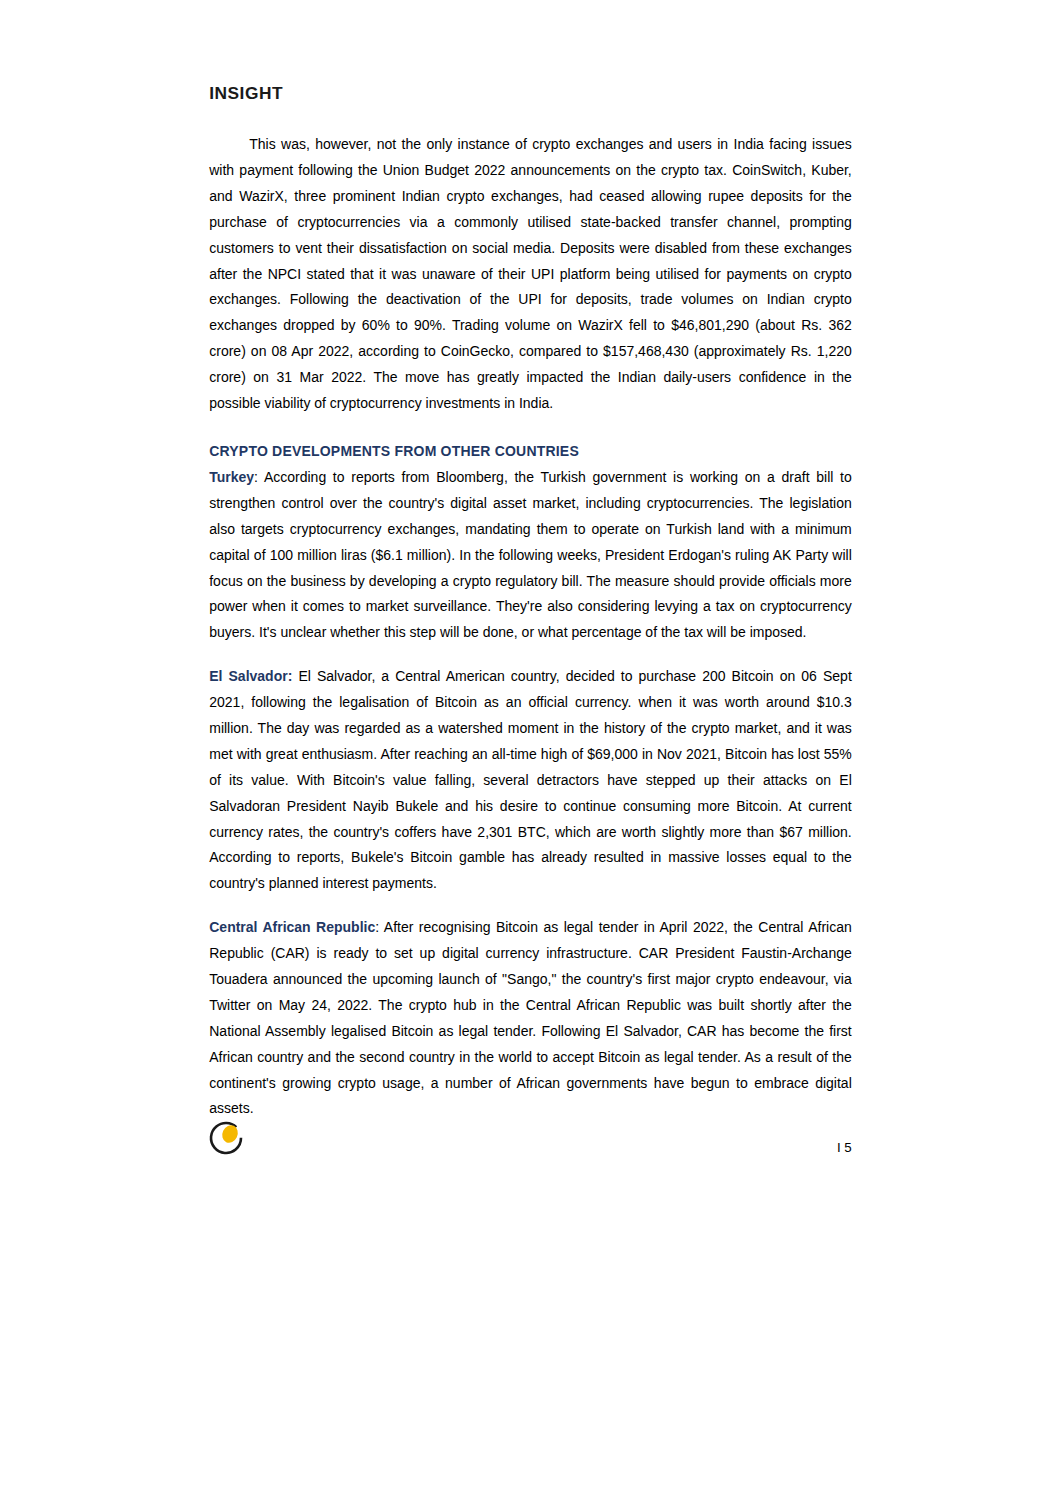INSIGHT
This was, however, not the only instance of crypto exchanges and users in India facing issues with payment following the Union Budget 2022 announcements on the crypto tax. CoinSwitch, Kuber, and WazirX, three prominent Indian crypto exchanges, had ceased allowing rupee deposits for the purchase of cryptocurrencies via a commonly utilised state-backed transfer channel, prompting customers to vent their dissatisfaction on social media. Deposits were disabled from these exchanges after the NPCI stated that it was unaware of their UPI platform being utilised for payments on crypto exchanges. Following the deactivation of the UPI for deposits, trade volumes on Indian crypto exchanges dropped by 60% to 90%. Trading volume on WazirX fell to $46,801,290 (about Rs. 362 crore) on 08 Apr 2022, according to CoinGecko, compared to $157,468,430 (approximately Rs. 1,220 crore) on 31 Mar 2022. The move has greatly impacted the Indian daily-users confidence in the possible viability of cryptocurrency investments in India.
CRYPTO DEVELOPMENTS FROM OTHER COUNTRIES
Turkey: According to reports from Bloomberg, the Turkish government is working on a draft bill to strengthen control over the country's digital asset market, including cryptocurrencies. The legislation also targets cryptocurrency exchanges, mandating them to operate on Turkish land with a minimum capital of 100 million liras ($6.1 million). In the following weeks, President Erdogan's ruling AK Party will focus on the business by developing a crypto regulatory bill. The measure should provide officials more power when it comes to market surveillance. They're also considering levying a tax on cryptocurrency buyers. It's unclear whether this step will be done, or what percentage of the tax will be imposed.
El Salvador: El Salvador, a Central American country, decided to purchase 200 Bitcoin on 06 Sept 2021, following the legalisation of Bitcoin as an official currency. when it was worth around $10.3 million. The day was regarded as a watershed moment in the history of the crypto market, and it was met with great enthusiasm. After reaching an all-time high of $69,000 in Nov 2021, Bitcoin has lost 55% of its value. With Bitcoin's value falling, several detractors have stepped up their attacks on El Salvadoran President Nayib Bukele and his desire to continue consuming more Bitcoin. At current currency rates, the country's coffers have 2,301 BTC, which are worth slightly more than $67 million. According to reports, Bukele's Bitcoin gamble has already resulted in massive losses equal to the country's planned interest payments.
Central African Republic: After recognising Bitcoin as legal tender in April 2022, the Central African Republic (CAR) is ready to set up digital currency infrastructure. CAR President Faustin-Archange Touadera announced the upcoming launch of "Sango," the country's first major crypto endeavour, via Twitter on May 24, 2022. The crypto hub in the Central African Republic was built shortly after the National Assembly legalised Bitcoin as legal tender. Following El Salvador, CAR has become the first African country and the second country in the world to accept Bitcoin as legal tender. As a result of the continent's growing crypto usage, a number of African governments have begun to embrace digital assets.
I 5